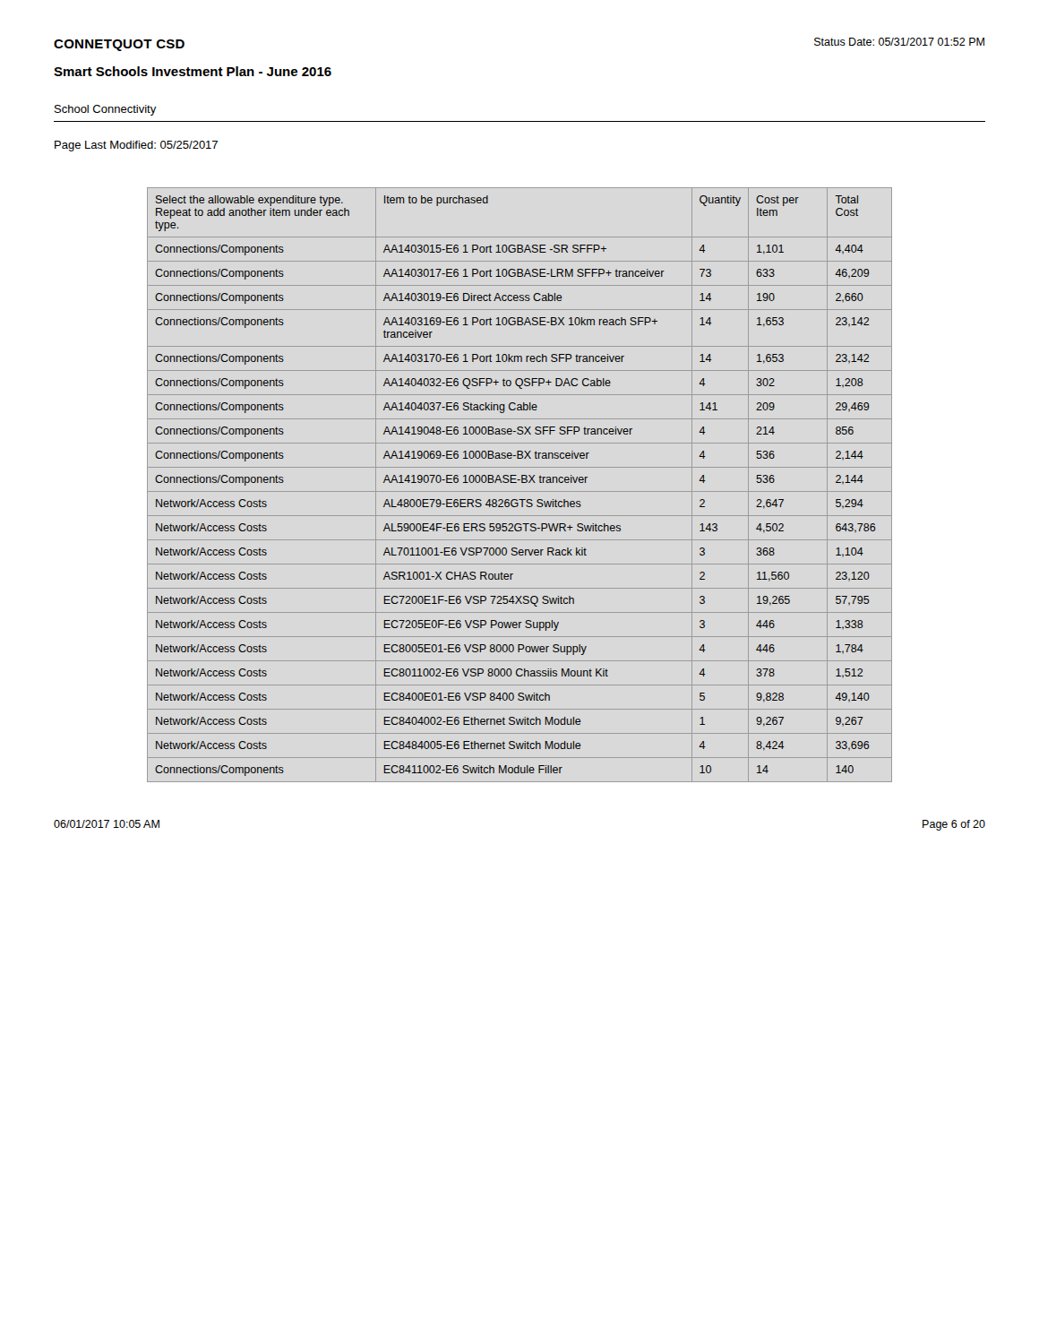CONNETQUOT CSD
Status Date: 05/31/2017 01:52 PM
Smart Schools Investment Plan - June 2016
School Connectivity
Page Last Modified: 05/25/2017
| Select the allowable expenditure type. Repeat to add another item under each type. | Item to be purchased | Quantity | Cost per Item | Total Cost |
| --- | --- | --- | --- | --- |
| Connections/Components | AA1403015-E6 1 Port 10GBASE -SR SFFP+ | 4 | 1,101 | 4,404 |
| Connections/Components | AA1403017-E6 1 Port 10GBASE-LRM SFFP+ tranceiver | 73 | 633 | 46,209 |
| Connections/Components | AA1403019-E6 Direct Access Cable | 14 | 190 | 2,660 |
| Connections/Components | AA1403169-E6 1 Port 10GBASE-BX 10km reach SFP+ tranceiver | 14 | 1,653 | 23,142 |
| Connections/Components | AA1403170-E6 1 Port 10km rech SFP tranceiver | 14 | 1,653 | 23,142 |
| Connections/Components | AA1404032-E6 QSFP+ to QSFP+ DAC Cable | 4 | 302 | 1,208 |
| Connections/Components | AA1404037-E6 Stacking Cable | 141 | 209 | 29,469 |
| Connections/Components | AA1419048-E6 1000Base-SX SFF SFP tranceiver | 4 | 214 | 856 |
| Connections/Components | AA1419069-E6 1000Base-BX transceiver | 4 | 536 | 2,144 |
| Connections/Components | AA1419070-E6 1000BASE-BX tranceiver | 4 | 536 | 2,144 |
| Network/Access Costs | AL4800E79-E6ERS 4826GTS Switches | 2 | 2,647 | 5,294 |
| Network/Access Costs | AL5900E4F-E6 ERS 5952GTS-PWR+ Switches | 143 | 4,502 | 643,786 |
| Network/Access Costs | AL7011001-E6 VSP7000 Server Rack kit | 3 | 368 | 1,104 |
| Network/Access Costs | ASR1001-X CHAS Router | 2 | 11,560 | 23,120 |
| Network/Access Costs | EC7200E1F-E6 VSP 7254XSQ Switch | 3 | 19,265 | 57,795 |
| Network/Access Costs | EC7205E0F-E6 VSP Power Supply | 3 | 446 | 1,338 |
| Network/Access Costs | EC8005E01-E6 VSP 8000 Power Supply | 4 | 446 | 1,784 |
| Network/Access Costs | EC8011002-E6 VSP 8000 Chassiis Mount Kit | 4 | 378 | 1,512 |
| Network/Access Costs | EC8400E01-E6 VSP 8400 Switch | 5 | 9,828 | 49,140 |
| Network/Access Costs | EC8404002-E6 Ethernet Switch Module | 1 | 9,267 | 9,267 |
| Network/Access Costs | EC8484005-E6 Ethernet Switch Module | 4 | 8,424 | 33,696 |
| Connections/Components | EC8411002-E6 Switch Module Filler | 10 | 14 | 140 |
06/01/2017 10:05 AM
Page 6 of 20